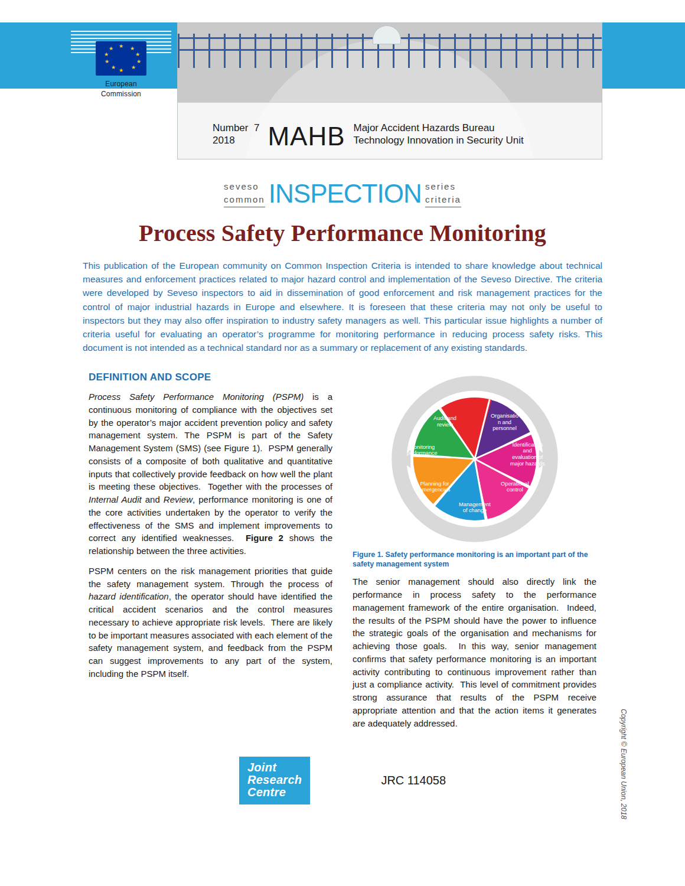★ ★ ★ ★ ★ ★ ★ ★ ★ ★
European
Commission
Number 7
2018
MAHB
Major Accident Hazards Bureau
Technology Innovation in Security Unit
seveso common INSPECTION series criteria
Process Safety Performance Monitoring
This publication of the European community on Common Inspection Criteria is intended to share knowledge about technical measures and enforcement practices related to major hazard control and implementation of the Seveso Directive. The criteria were developed by Seveso inspectors to aid in dissemination of good enforcement and risk management practices for the control of major industrial hazards in Europe and elsewhere. It is foreseen that these criteria may not only be useful to inspectors but they may also offer inspiration to industry safety managers as well. This particular issue highlights a number of criteria useful for evaluating an operator’s programme for monitoring performance in reducing process safety risks. This document is not intended as a technical standard nor as a summary or replacement of any existing standards.
DEFINITION AND SCOPE
Process Safety Performance Monitoring (PSPM) is a continuous monitoring of compliance with the objectives set by the operator’s major accident prevention policy and safety management system. The PSPM is part of the Safety Management System (SMS) (see Figure 1). PSPM generally consists of a composite of both qualitative and quantitative inputs that collectively provide feedback on how well the plant is meeting these objectives. Together with the processes of Internal Audit and Review, performance monitoring is one of the core activities undertaken by the operator to verify the effectiveness of the SMS and implement improvements to correct any identified weaknesses. Figure 2 shows the relationship between the three activities.
PSPM centers on the risk management priorities that guide the safety management system. Through the process of hazard identification, the operator should have identified the critical accident scenarios and the control measures necessary to achieve appropriate risk levels. There are likely to be important measures associated with each element of the safety management system, and feedback from the PSPM can suggest improvements to any part of the system, including the PSPM itself.
Organisatio n and personnel Identification and evaluation of major hazards Operational control Management of change Planning for emergencies Monitoring performance Audit and review
Figure 1. Safety performance monitoring is an important part of the safety management system
The senior management should also directly link the performance in process safety to the performance management framework of the entire organisation. Indeed, the results of the PSPM should have the power to influence the strategic goals of the organisation and mechanisms for achieving those goals. In this way, senior management confirms that safety performance monitoring is an important activity contributing to continuous improvement rather than just a compliance activity. This level of commitment provides strong assurance that results of the PSPM receive appropriate attention and that the action items it generates are adequately addressed.
Copyright © European Union, 2018
Joint
Research
Centre
JRC 114058